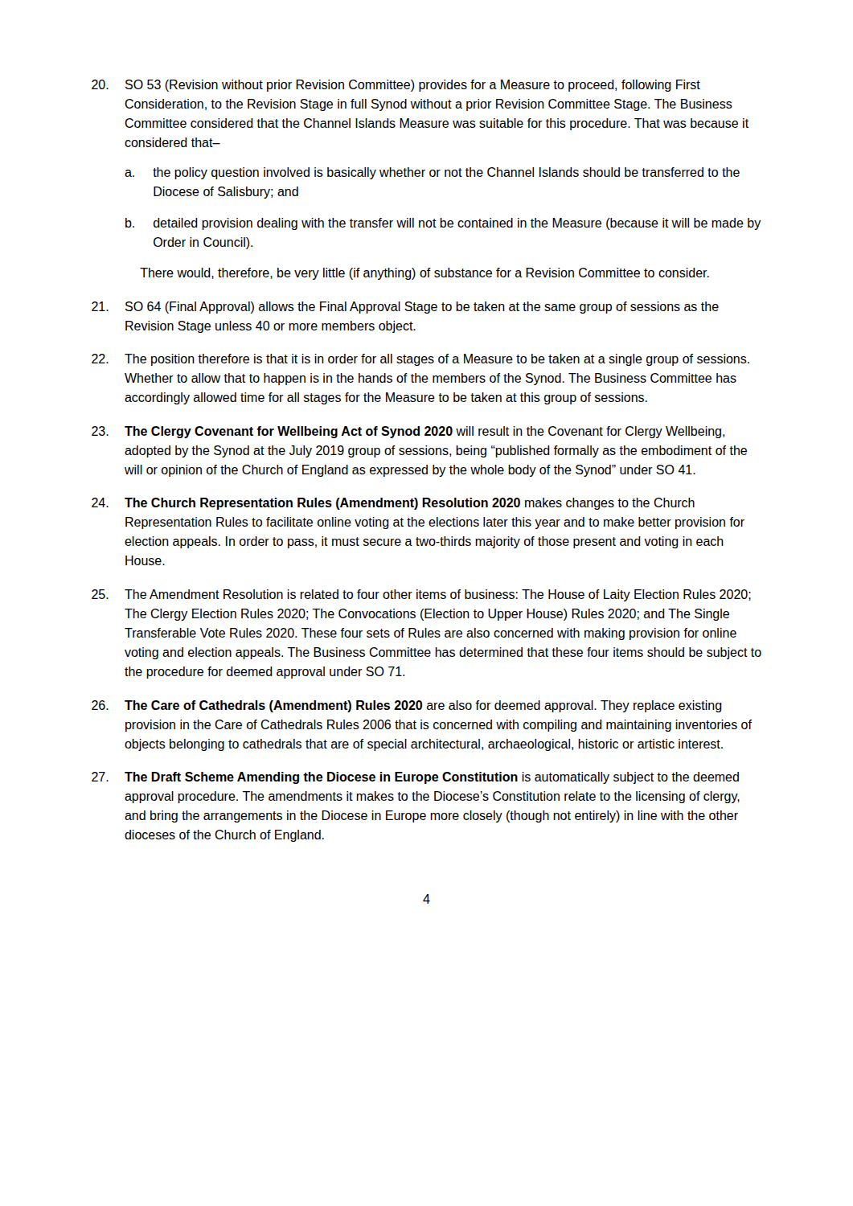20. SO 53 (Revision without prior Revision Committee) provides for a Measure to proceed, following First Consideration, to the Revision Stage in full Synod without a prior Revision Committee Stage. The Business Committee considered that the Channel Islands Measure was suitable for this procedure. That was because it considered that–
a. the policy question involved is basically whether or not the Channel Islands should be transferred to the Diocese of Salisbury; and
b. detailed provision dealing with the transfer will not be contained in the Measure (because it will be made by Order in Council).
There would, therefore, be very little (if anything) of substance for a Revision Committee to consider.
21. SO 64 (Final Approval) allows the Final Approval Stage to be taken at the same group of sessions as the Revision Stage unless 40 or more members object.
22. The position therefore is that it is in order for all stages of a Measure to be taken at a single group of sessions. Whether to allow that to happen is in the hands of the members of the Synod. The Business Committee has accordingly allowed time for all stages for the Measure to be taken at this group of sessions.
23. The Clergy Covenant for Wellbeing Act of Synod 2020 will result in the Covenant for Clergy Wellbeing, adopted by the Synod at the July 2019 group of sessions, being “published formally as the embodiment of the will or opinion of the Church of England as expressed by the whole body of the Synod” under SO 41.
24. The Church Representation Rules (Amendment) Resolution 2020 makes changes to the Church Representation Rules to facilitate online voting at the elections later this year and to make better provision for election appeals. In order to pass, it must secure a two-thirds majority of those present and voting in each House.
25. The Amendment Resolution is related to four other items of business: The House of Laity Election Rules 2020; The Clergy Election Rules 2020; The Convocations (Election to Upper House) Rules 2020; and The Single Transferable Vote Rules 2020. These four sets of Rules are also concerned with making provision for online voting and election appeals. The Business Committee has determined that these four items should be subject to the procedure for deemed approval under SO 71.
26. The Care of Cathedrals (Amendment) Rules 2020 are also for deemed approval. They replace existing provision in the Care of Cathedrals Rules 2006 that is concerned with compiling and maintaining inventories of objects belonging to cathedrals that are of special architectural, archaeological, historic or artistic interest.
27. The Draft Scheme Amending the Diocese in Europe Constitution is automatically subject to the deemed approval procedure. The amendments it makes to the Diocese’s Constitution relate to the licensing of clergy, and bring the arrangements in the Diocese in Europe more closely (though not entirely) in line with the other dioceses of the Church of England.
4